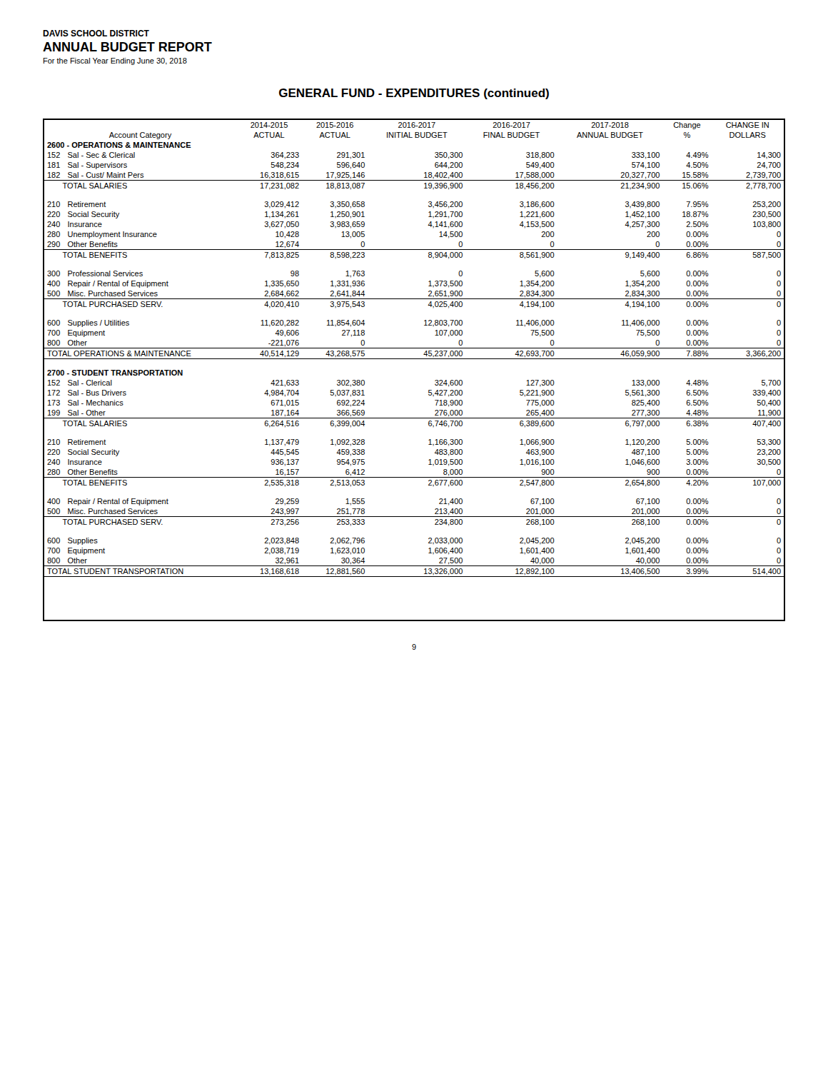DAVIS SCHOOL DISTRICT
ANNUAL BUDGET REPORT
For the Fiscal Year Ending June 30, 2018
GENERAL FUND - EXPENDITURES (continued)
| | 2014-2015 | 2015-2016 | 2016-2017 | 2016-2017 | 2017-2018 | Change | CHANGE IN |
| --- | --- | --- | --- | --- | --- | --- | --- |
| Account Category | ACTUAL | ACTUAL | INITIAL BUDGET | FINAL BUDGET | ANNUAL BUDGET | % | DOLLARS |
| 2600 - OPERATIONS & MAINTENANCE |
| 152 Sal - Sec & Clerical | 364,233 | 291,301 | 350,300 | 318,800 | 333,100 | 4.49% | 14,300 |
| 181 Sal - Supervisors | 548,234 | 596,640 | 644,200 | 549,400 | 574,100 | 4.50% | 24,700 |
| 182 Sal - Cust/ Maint Pers | 16,318,615 | 17,925,146 | 18,402,400 | 17,588,000 | 20,327,700 | 15.58% | 2,739,700 |
| TOTAL SALARIES | 17,231,082 | 18,813,087 | 19,396,900 | 18,456,200 | 21,234,900 | 15.06% | 2,778,700 |
| 210 Retirement | 3,029,412 | 3,350,658 | 3,456,200 | 3,186,600 | 3,439,800 | 7.95% | 253,200 |
| 220 Social Security | 1,134,261 | 1,250,901 | 1,291,700 | 1,221,600 | 1,452,100 | 18.87% | 230,500 |
| 240 Insurance | 3,627,050 | 3,983,659 | 4,141,600 | 4,153,500 | 4,257,300 | 2.50% | 103,800 |
| 280 Unemployment Insurance | 10,428 | 13,005 | 14,500 | 200 | 200 | 0.00% | 0 |
| 290 Other Benefits | 12,674 | 0 | 0 | 0 | 0 | 0.00% | 0 |
| TOTAL BENEFITS | 7,813,825 | 8,598,223 | 8,904,000 | 8,561,900 | 9,149,400 | 6.86% | 587,500 |
| 300 Professional Services | 98 | 1,763 | 0 | 5,600 | 5,600 | 0.00% | 0 |
| 400 Repair / Rental of Equipment | 1,335,650 | 1,331,936 | 1,373,500 | 1,354,200 | 1,354,200 | 0.00% | 0 |
| 500 Misc. Purchased Services | 2,684,662 | 2,641,844 | 2,651,900 | 2,834,300 | 2,834,300 | 0.00% | 0 |
| TOTAL PURCHASED SERV. | 4,020,410 | 3,975,543 | 4,025,400 | 4,194,100 | 4,194,100 | 0.00% | 0 |
| 600 Supplies / Utilities | 11,620,282 | 11,854,604 | 12,803,700 | 11,406,000 | 11,406,000 | 0.00% | 0 |
| 700 Equipment | 49,606 | 27,118 | 107,000 | 75,500 | 75,500 | 0.00% | 0 |
| 800 Other | -221,076 | 0 | 0 | 0 | 0 | 0.00% | 0 |
| TOTAL OPERATIONS & MAINTENANCE | 40,514,129 | 43,268,575 | 45,237,000 | 42,693,700 | 46,059,900 | 7.88% | 3,366,200 |
| 2700 - STUDENT TRANSPORTATION |
| 152 Sal - Clerical | 421,633 | 302,380 | 324,600 | 127,300 | 133,000 | 4.48% | 5,700 |
| 172 Sal - Bus Drivers | 4,984,704 | 5,037,831 | 5,427,200 | 5,221,900 | 5,561,300 | 6.50% | 339,400 |
| 173 Sal - Mechanics | 671,015 | 692,224 | 718,900 | 775,000 | 825,400 | 6.50% | 50,400 |
| 199 Sal - Other | 187,164 | 366,569 | 276,000 | 265,400 | 277,300 | 4.48% | 11,900 |
| TOTAL SALARIES | 6,264,516 | 6,399,004 | 6,746,700 | 6,389,600 | 6,797,000 | 6.38% | 407,400 |
| 210 Retirement | 1,137,479 | 1,092,328 | 1,166,300 | 1,066,900 | 1,120,200 | 5.00% | 53,300 |
| 220 Social Security | 445,545 | 459,338 | 483,800 | 463,900 | 487,100 | 5.00% | 23,200 |
| 240 Insurance | 936,137 | 954,975 | 1,019,500 | 1,016,100 | 1,046,600 | 3.00% | 30,500 |
| 280 Other Benefits | 16,157 | 6,412 | 8,000 | 900 | 900 | 0.00% | 0 |
| TOTAL BENEFITS | 2,535,318 | 2,513,053 | 2,677,600 | 2,547,800 | 2,654,800 | 4.20% | 107,000 |
| 400 Repair / Rental of Equipment | 29,259 | 1,555 | 21,400 | 67,100 | 67,100 | 0.00% | 0 |
| 500 Misc. Purchased Services | 243,997 | 251,778 | 213,400 | 201,000 | 201,000 | 0.00% | 0 |
| TOTAL PURCHASED SERV. | 273,256 | 253,333 | 234,800 | 268,100 | 268,100 | 0.00% | 0 |
| 600 Supplies | 2,023,848 | 2,062,796 | 2,033,000 | 2,045,200 | 2,045,200 | 0.00% | 0 |
| 700 Equipment | 2,038,719 | 1,623,010 | 1,606,400 | 1,601,400 | 1,601,400 | 0.00% | 0 |
| 800 Other | 32,961 | 30,364 | 27,500 | 40,000 | 40,000 | 0.00% | 0 |
| TOTAL STUDENT TRANSPORTATION | 13,168,618 | 12,881,560 | 13,326,000 | 12,892,100 | 13,406,500 | 3.99% | 514,400 |
9